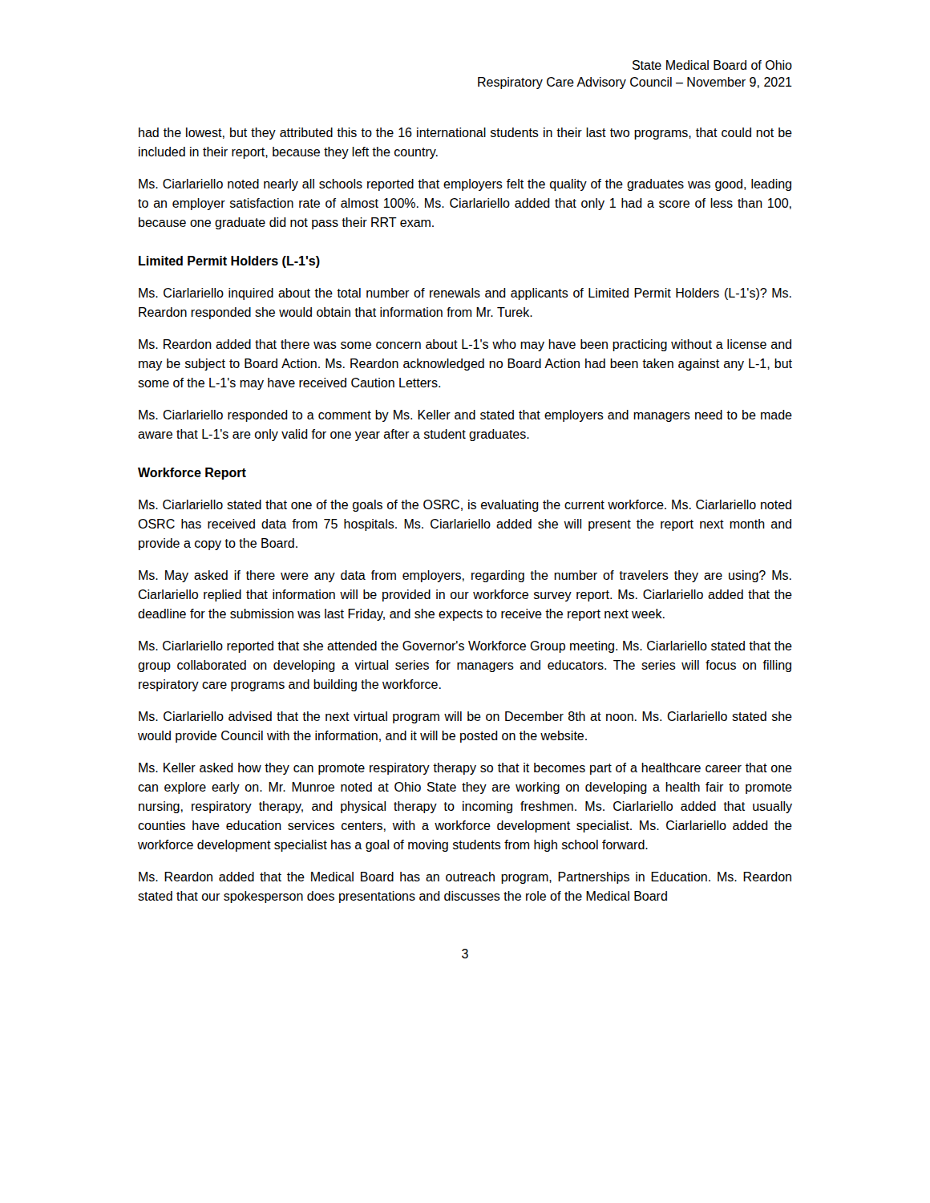State Medical Board of Ohio
Respiratory Care Advisory Council – November 9, 2021
had the lowest, but they attributed this to the 16 international students in their last two programs, that could not be included in their report, because they left the country.
Ms. Ciarlariello noted nearly all schools reported that employers felt the quality of the graduates was good, leading to an employer satisfaction rate of almost 100%. Ms. Ciarlariello added that only 1 had a score of less than 100, because one graduate did not pass their RRT exam.
Limited Permit Holders (L-1's)
Ms. Ciarlariello inquired about the total number of renewals and applicants of Limited Permit Holders (L-1's)? Ms. Reardon responded she would obtain that information from Mr. Turek.
Ms. Reardon added that there was some concern about L-1's who may have been practicing without a license and may be subject to Board Action. Ms. Reardon acknowledged no Board Action had been taken against any L-1, but some of the L-1's may have received Caution Letters.
Ms. Ciarlariello responded to a comment by Ms. Keller and stated that employers and managers need to be made aware that L-1's are only valid for one year after a student graduates.
Workforce Report
Ms. Ciarlariello stated that one of the goals of the OSRC, is evaluating the current workforce. Ms. Ciarlariello noted OSRC has received data from 75 hospitals. Ms. Ciarlariello added she will present the report next month and provide a copy to the Board.
Ms. May asked if there were any data from employers, regarding the number of travelers they are using? Ms. Ciarlariello replied that information will be provided in our workforce survey report. Ms. Ciarlariello added that the deadline for the submission was last Friday, and she expects to receive the report next week.
Ms. Ciarlariello reported that she attended the Governor's Workforce Group meeting. Ms. Ciarlariello stated that the group collaborated on developing a virtual series for managers and educators. The series will focus on filling respiratory care programs and building the workforce.
Ms. Ciarlariello advised that the next virtual program will be on December 8th at noon. Ms. Ciarlariello stated she would provide Council with the information, and it will be posted on the website.
Ms. Keller asked how they can promote respiratory therapy so that it becomes part of a healthcare career that one can explore early on. Mr. Munroe noted at Ohio State they are working on developing a health fair to promote nursing, respiratory therapy, and physical therapy to incoming freshmen. Ms. Ciarlariello added that usually counties have education services centers, with a workforce development specialist. Ms. Ciarlariello added the workforce development specialist has a goal of moving students from high school forward.
Ms. Reardon added that the Medical Board has an outreach program, Partnerships in Education. Ms. Reardon stated that our spokesperson does presentations and discusses the role of the Medical Board
3